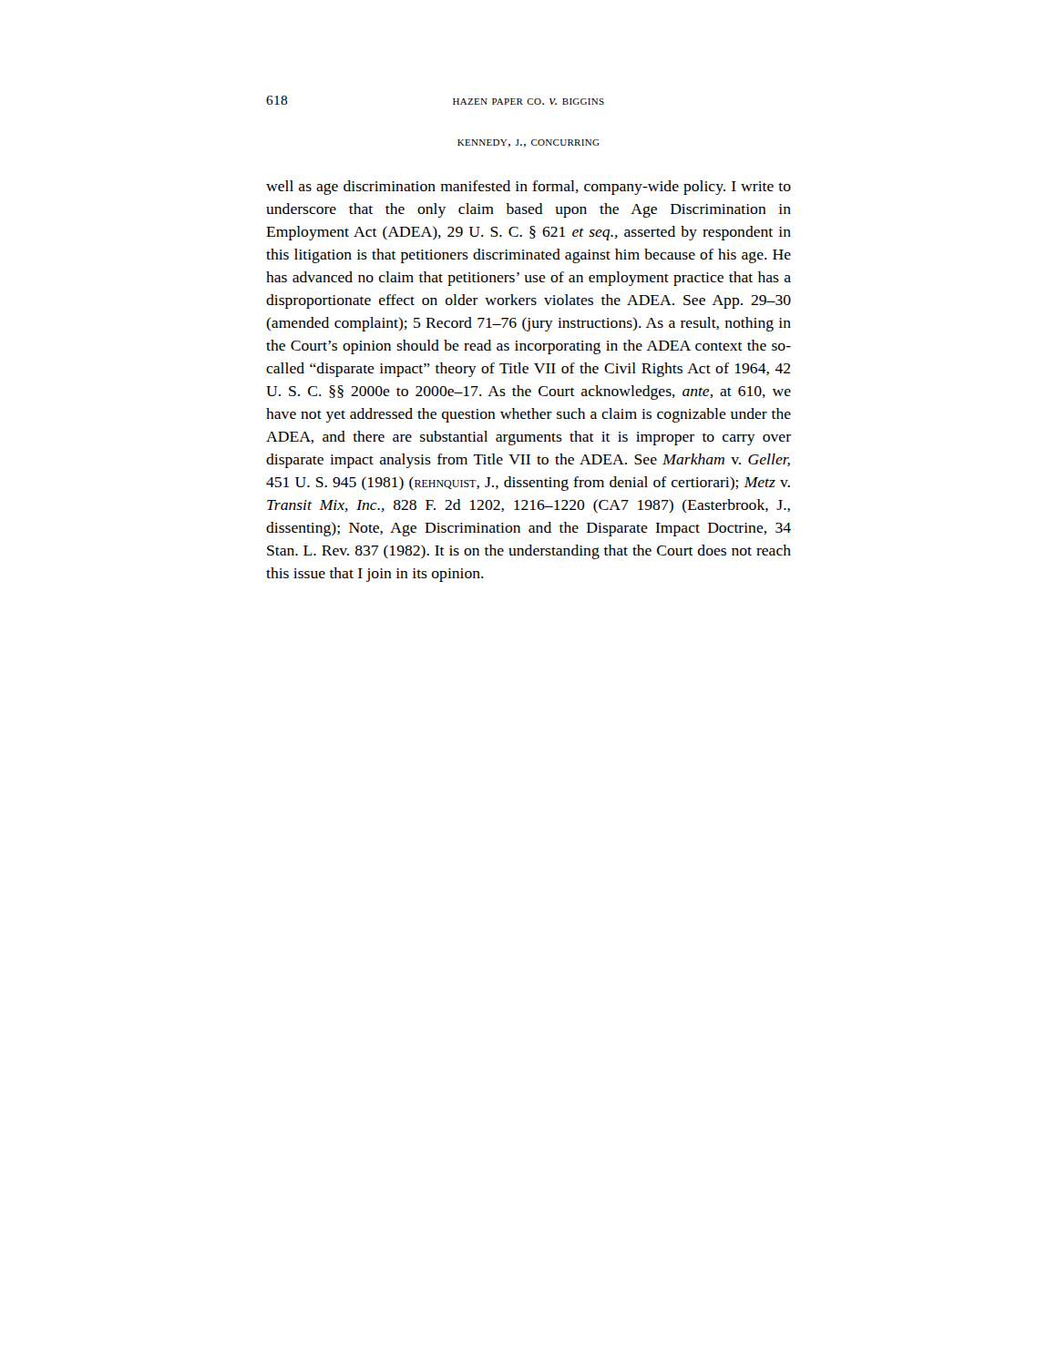618
HAZEN PAPER CO. v. BIGGINS
Kennedy, J., concurring
well as age discrimination manifested in formal, company-wide policy. I write to underscore that the only claim based upon the Age Discrimination in Employment Act (ADEA), 29 U. S. C. § 621 et seq., asserted by respondent in this litigation is that petitioners discriminated against him because of his age. He has advanced no claim that petitioners’ use of an employment practice that has a disproportionate effect on older workers violates the ADEA. See App. 29–30 (amended complaint); 5 Record 71–76 (jury instructions). As a result, nothing in the Court’s opinion should be read as incorporating in the ADEA context the so-called “disparate impact” theory of Title VII of the Civil Rights Act of 1964, 42 U. S. C. §§ 2000e to 2000e–17. As the Court acknowledges, ante, at 610, we have not yet addressed the question whether such a claim is cognizable under the ADEA, and there are substantial arguments that it is improper to carry over disparate impact analysis from Title VII to the ADEA. See Markham v. Geller, 451 U. S. 945 (1981) (Rehnquist, J., dissenting from denial of certiorari); Metz v. Transit Mix, Inc., 828 F. 2d 1202, 1216–1220 (CA7 1987) (Easterbrook, J., dissenting); Note, Age Discrimination and the Disparate Impact Doctrine, 34 Stan. L. Rev. 837 (1982). It is on the understanding that the Court does not reach this issue that I join in its opinion.